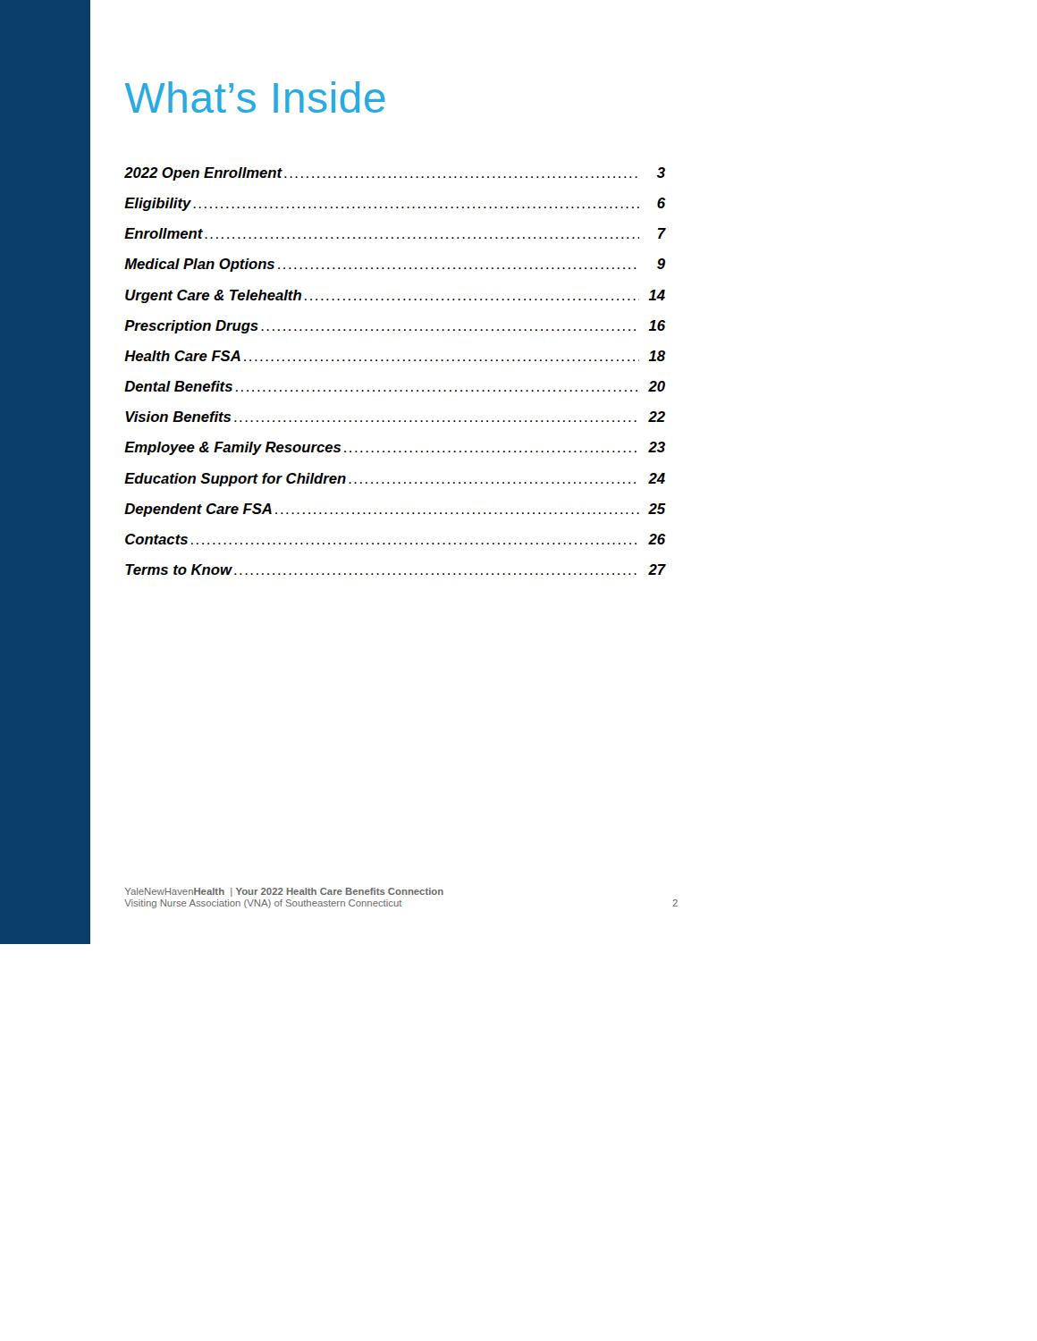What’s Inside
2022 Open Enrollment ............................................................................................... 3
Eligibility ..................................................................................................... 6
Enrollment .................................................................................................... 7
Medical Plan Options ............................................................................................... 9
Urgent Care & Telehealth ....................................................................................... 14
Prescription Drugs .................................................................................................. 16
Health Care FSA ..................................................................................................... 18
Dental Benefits ....................................................................................................... 20
Vision Benefits ....................................................................................................... 22
Employee & Family Resources ............................................................................. 23
Education Support for Children ............................................................................. 24
Dependent Care FSA ............................................................................................... 25
Contacts ....................................................................................................... 26
Terms to Know ....................................................................................................... 27
YaleNewHavenHealth | Your 2022 Health Care Benefits Connection
Visiting Nurse Association (VNA) of Southeastern Connecticut 2